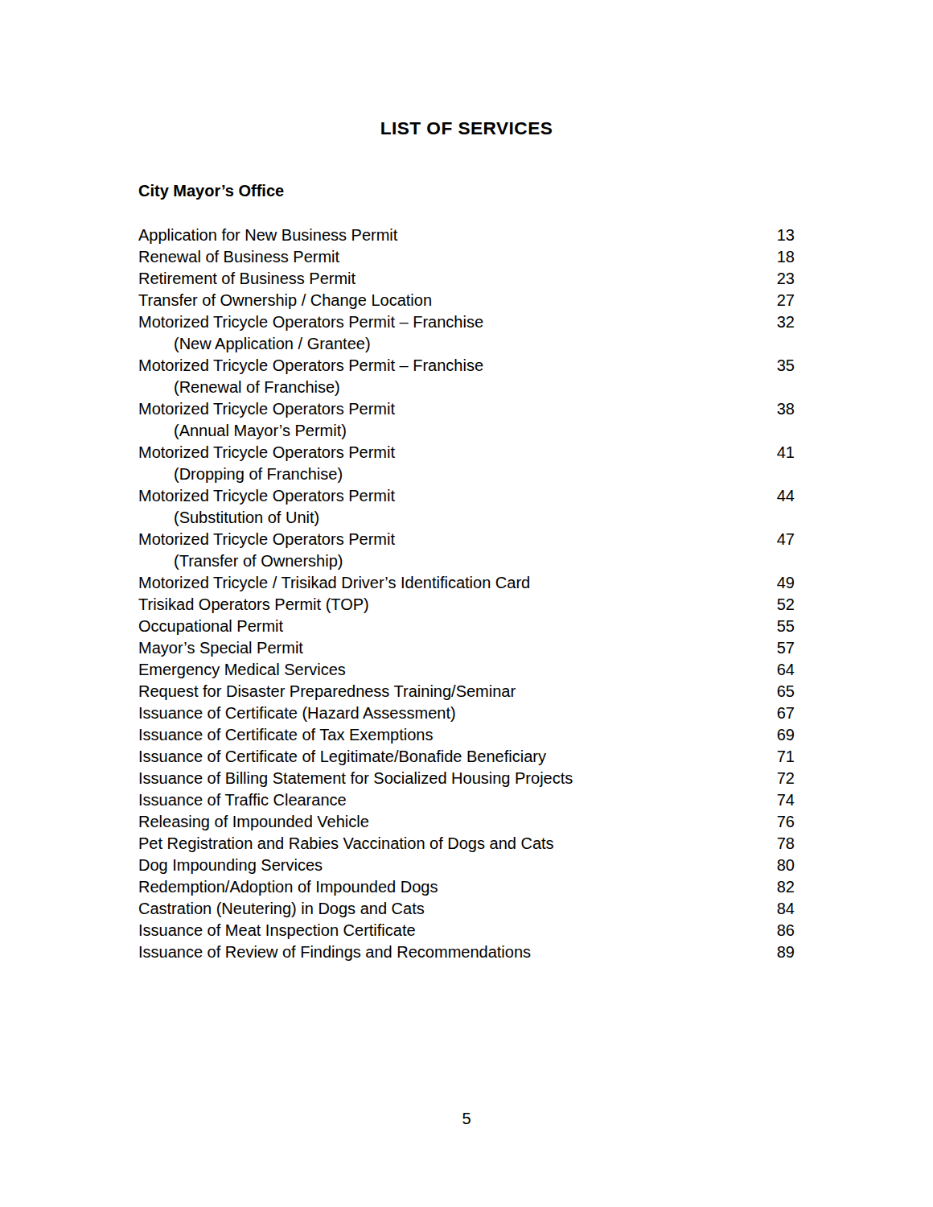LIST OF SERVICES
City Mayor’s Office
| Application for New Business Permit | 13 |
| Renewal of Business Permit | 18 |
| Retirement of Business Permit | 23 |
| Transfer of Ownership / Change Location | 27 |
| Motorized Tricycle Operators Permit – Franchise (New Application / Grantee) | 32 |
| Motorized Tricycle Operators Permit – Franchise (Renewal of Franchise) | 35 |
| Motorized Tricycle Operators Permit (Annual Mayor’s Permit) | 38 |
| Motorized Tricycle Operators Permit (Dropping of Franchise) | 41 |
| Motorized Tricycle Operators Permit (Substitution of Unit) | 44 |
| Motorized Tricycle Operators Permit (Transfer of Ownership) | 47 |
| Motorized Tricycle / Trisikad Driver’s Identification Card | 49 |
| Trisikad Operators Permit (TOP) | 52 |
| Occupational Permit | 55 |
| Mayor’s Special Permit | 57 |
| Emergency Medical Services | 64 |
| Request for Disaster Preparedness Training/Seminar | 65 |
| Issuance of Certificate (Hazard Assessment) | 67 |
| Issuance of Certificate of Tax Exemptions | 69 |
| Issuance of Certificate of Legitimate/Bonafide Beneficiary | 71 |
| Issuance of Billing Statement for Socialized Housing Projects | 72 |
| Issuance of Traffic Clearance | 74 |
| Releasing of Impounded Vehicle | 76 |
| Pet Registration and Rabies Vaccination of Dogs and Cats | 78 |
| Dog Impounding Services | 80 |
| Redemption/Adoption of Impounded Dogs | 82 |
| Castration (Neutering) in Dogs and Cats | 84 |
| Issuance of Meat Inspection Certificate | 86 |
| Issuance of Review of Findings and Recommendations | 89 |
5